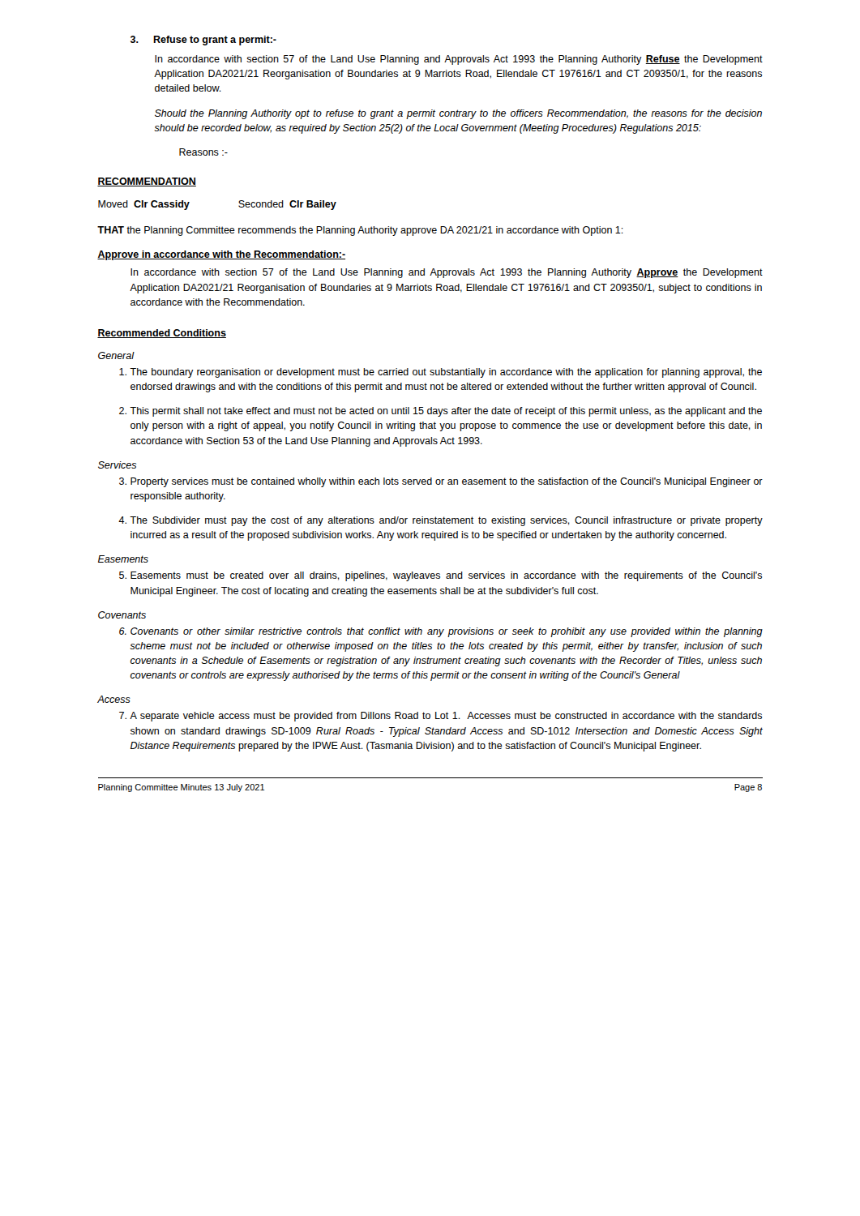3. Refuse to grant a permit:-
In accordance with section 57 of the Land Use Planning and Approvals Act 1993 the Planning Authority Refuse the Development Application DA2021/21 Reorganisation of Boundaries at 9 Marriots Road, Ellendale CT 197616/1 and CT 209350/1, for the reasons detailed below.
Should the Planning Authority opt to refuse to grant a permit contrary to the officers Recommendation, the reasons for the decision should be recorded below, as required by Section 25(2) of the Local Government (Meeting Procedures) Regulations 2015:
Reasons :-
RECOMMENDATION
Moved Clr Cassidy Seconded Clr Bailey
THAT the Planning Committee recommends the Planning Authority approve DA 2021/21 in accordance with Option 1:
Approve in accordance with the Recommendation:-
In accordance with section 57 of the Land Use Planning and Approvals Act 1993 the Planning Authority Approve the Development Application DA2021/21 Reorganisation of Boundaries at 9 Marriots Road, Ellendale CT 197616/1 and CT 209350/1, subject to conditions in accordance with the Recommendation.
Recommended Conditions
General
The boundary reorganisation or development must be carried out substantially in accordance with the application for planning approval, the endorsed drawings and with the conditions of this permit and must not be altered or extended without the further written approval of Council.
This permit shall not take effect and must not be acted on until 15 days after the date of receipt of this permit unless, as the applicant and the only person with a right of appeal, you notify Council in writing that you propose to commence the use or development before this date, in accordance with Section 53 of the Land Use Planning and Approvals Act 1993.
Services
Property services must be contained wholly within each lots served or an easement to the satisfaction of the Council's Municipal Engineer or responsible authority.
The Subdivider must pay the cost of any alterations and/or reinstatement to existing services, Council infrastructure or private property incurred as a result of the proposed subdivision works. Any work required is to be specified or undertaken by the authority concerned.
Easements
Easements must be created over all drains, pipelines, wayleaves and services in accordance with the requirements of the Council's Municipal Engineer. The cost of locating and creating the easements shall be at the subdivider's full cost.
Covenants
Covenants or other similar restrictive controls that conflict with any provisions or seek to prohibit any use provided within the planning scheme must not be included or otherwise imposed on the titles to the lots created by this permit, either by transfer, inclusion of such covenants in a Schedule of Easements or registration of any instrument creating such covenants with the Recorder of Titles, unless such covenants or controls are expressly authorised by the terms of this permit or the consent in writing of the Council's General
Access
A separate vehicle access must be provided from Dillons Road to Lot 1. Accesses must be constructed in accordance with the standards shown on standard drawings SD-1009 Rural Roads - Typical Standard Access and SD-1012 Intersection and Domestic Access Sight Distance Requirements prepared by the IPWE Aust. (Tasmania Division) and to the satisfaction of Council's Municipal Engineer.
Planning Committee Minutes 13 July 2021 Page 8